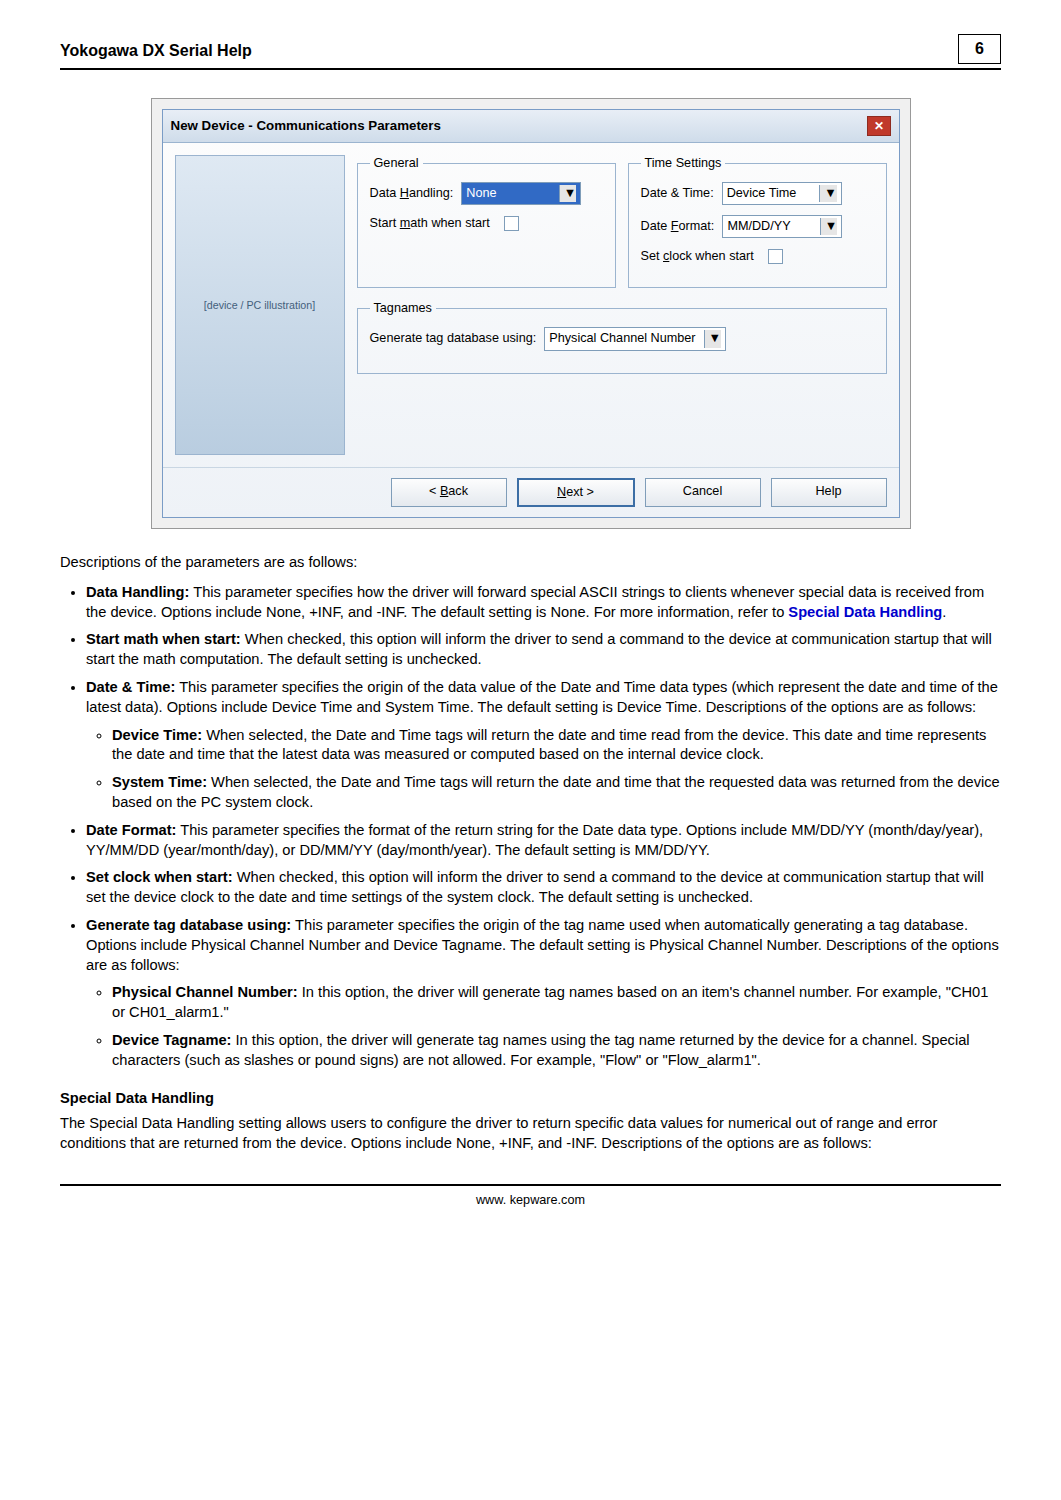Yokogawa DX Serial Help
6
New Device - Communications Parameters ✕
[device / PC illustration]
General
Data Handling: None ▼
Start math when start
Time Settings
Date & Time: Device Time ▼
Date Format: MM/DD/YY ▼
Set clock when start
Tagnames
Generate tag database using: Physical Channel Number ▼
< Back Next > Cancel Help
Descriptions of the parameters are as follows:
Data Handling: This parameter specifies how the driver will forward special ASCII strings to clients whenever special data is received from the device. Options include None, +INF, and -INF. The default setting is None. For more information, refer to Special Data Handling.
Start math when start: When checked, this option will inform the driver to send a command to the device at communication startup that will start the math computation. The default setting is unchecked.
Date & Time: This parameter specifies the origin of the data value of the Date and Time data types (which represent the date and time of the latest data). Options include Device Time and System Time. The default setting is Device Time. Descriptions of the options are as follows:
Device Time: When selected, the Date and Time tags will return the date and time read from the device. This date and time represents the date and time that the latest data was measured or computed based on the internal device clock.
System Time: When selected, the Date and Time tags will return the date and time that the requested data was returned from the device based on the PC system clock.
Date Format: This parameter specifies the format of the return string for the Date data type. Options include MM/DD/YY (month/day/year), YY/MM/DD (year/month/day), or DD/MM/YY (day/month/year). The default setting is MM/DD/YY.
Set clock when start: When checked, this option will inform the driver to send a command to the device at communication startup that will set the device clock to the date and time settings of the system clock. The default setting is unchecked.
Generate tag database using: This parameter specifies the origin of the tag name used when automatically generating a tag database. Options include Physical Channel Number and Device Tagname. The default setting is Physical Channel Number. Descriptions of the options are as follows:
Physical Channel Number: In this option, the driver will generate tag names based on an item's channel number. For example, "CH01 or CH01_alarm1."
Device Tagname: In this option, the driver will generate tag names using the tag name returned by the device for a channel. Special characters (such as slashes or pound signs) are not allowed. For example, "Flow" or "Flow_alarm1".
Special Data Handling
The Special Data Handling setting allows users to configure the driver to return specific data values for numerical out of range and error conditions that are returned from the device. Options include None, +INF, and -INF. Descriptions of the options are as follows:
www. kepware.com